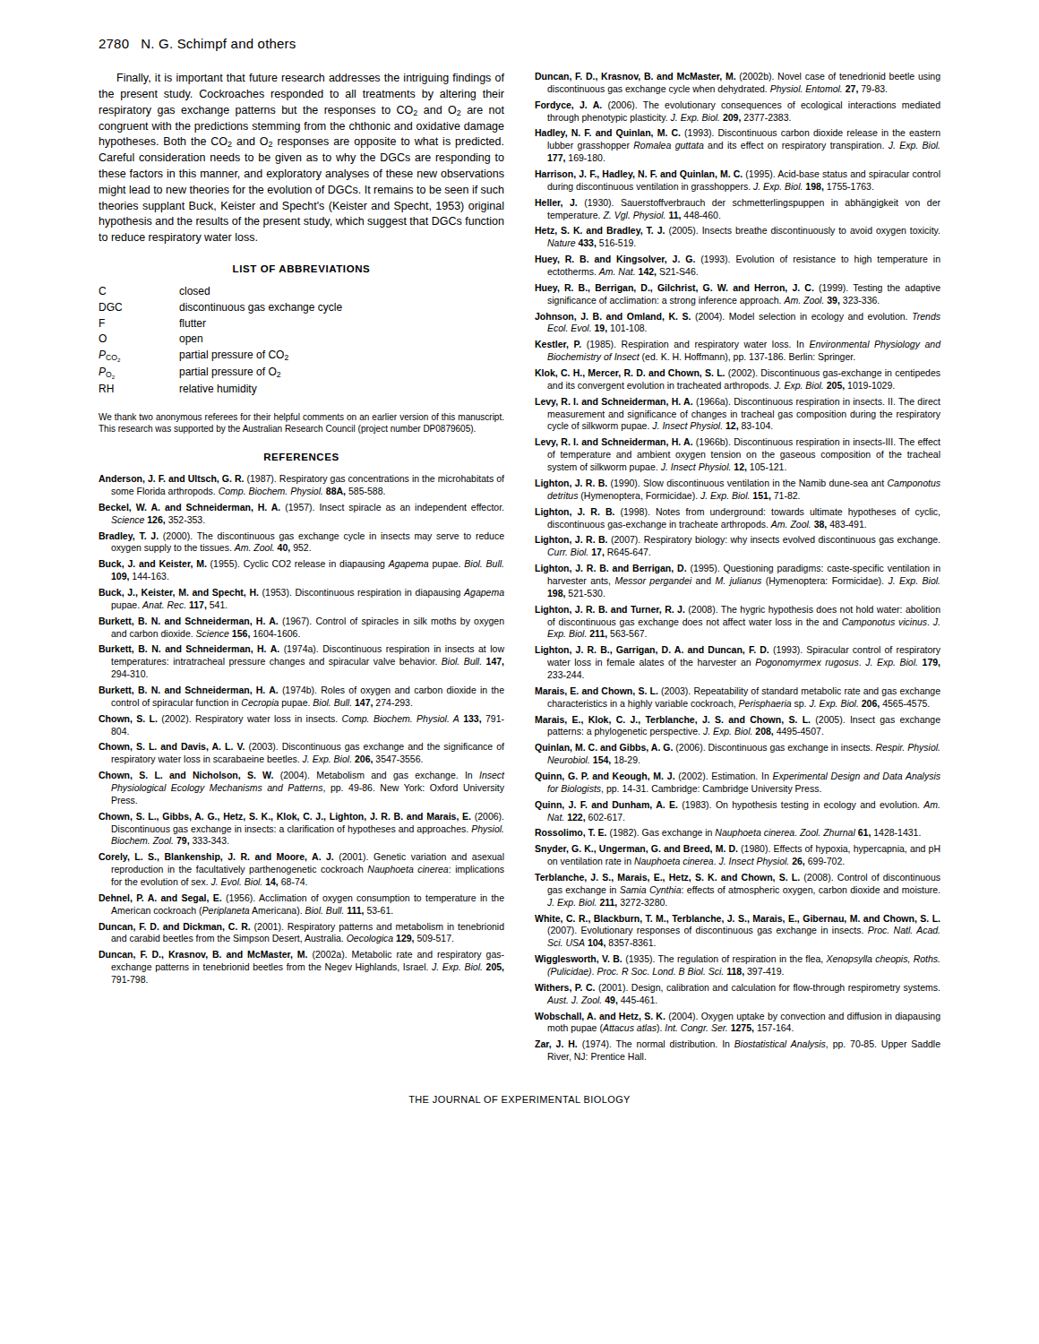2780 N. G. Schimpf and others
Finally, it is important that future research addresses the intriguing findings of the present study. Cockroaches responded to all treatments by altering their respiratory gas exchange patterns but the responses to CO2 and O2 are not congruent with the predictions stemming from the chthonic and oxidative damage hypotheses. Both the CO2 and O2 responses are opposite to what is predicted. Careful consideration needs to be given as to why the DGCs are responding to these factors in this manner, and exploratory analyses of these new observations might lead to new theories for the evolution of DGCs. It remains to be seen if such theories supplant Buck, Keister and Specht's (Keister and Specht, 1953) original hypothesis and the results of the present study, which suggest that DGCs function to reduce respiratory water loss.
LIST OF ABBREVIATIONS
| C | closed |
| DGC | discontinuous gas exchange cycle |
| F | flutter |
| O | open |
| P CO 2 | partial pressure of CO 2 |
| P O 2 | partial pressure of O 2 |
| RH | relative humidity |
We thank two anonymous referees for their helpful comments on an earlier version of this manuscript. This research was supported by the Australian Research Council (project number DP0879605).
REFERENCES
Anderson, J. F. and Ultsch, G. R. (1987). Respiratory gas concentrations in the microhabitats of some Florida arthropods. Comp. Biochem. Physiol. 88A, 585-588.
Beckel, W. A. and Schneiderman, H. A. (1957). Insect spiracle as an independent effector. Science 126, 352-353.
Bradley, T. J. (2000). The discontinuous gas exchange cycle in insects may serve to reduce oxygen supply to the tissues. Am. Zool. 40, 952.
Buck, J. and Keister, M. (1955). Cyclic CO2 release in diapausing Agapema pupae. Biol. Bull. 109, 144-163.
Buck, J., Keister, M. and Specht, H. (1953). Discontinuous respiration in diapausing Agapema pupae. Anat. Rec. 117, 541.
Burkett, B. N. and Schneiderman, H. A. (1967). Control of spiracles in silk moths by oxygen and carbon dioxide. Science 156, 1604-1606.
Burkett, B. N. and Schneiderman, H. A. (1974a). Discontinuous respiration in insects at low temperatures: intratracheal pressure changes and spiracular valve behavior. Biol. Bull. 147, 294-310.
Burkett, B. N. and Schneiderman, H. A. (1974b). Roles of oxygen and carbon dioxide in the control of spiracular function in Cecropia pupae. Biol. Bull. 147, 274-293.
Chown, S. L. (2002). Respiratory water loss in insects. Comp. Biochem. Physiol. A 133, 791-804.
Chown, S. L. and Davis, A. L. V. (2003). Discontinuous gas exchange and the significance of respiratory water loss in scarabaeine beetles. J. Exp. Biol. 206, 3547-3556.
Chown, S. L. and Nicholson, S. W. (2004). Metabolism and gas exchange. In Insect Physiological Ecology Mechanisms and Patterns, pp. 49-86. New York: Oxford University Press.
Chown, S. L., Gibbs, A. G., Hetz, S. K., Klok, C. J., Lighton, J. R. B. and Marais, E. (2006). Discontinuous gas exchange in insects: a clarification of hypotheses and approaches. Physiol. Biochem. Zool. 79, 333-343.
Corely, L. S., Blankenship, J. R. and Moore, A. J. (2001). Genetic variation and asexual reproduction in the facultatively parthenogenetic cockroach Nauphoeta cinerea: implications for the evolution of sex. J. Evol. Biol. 14, 68-74.
Dehnel, P. A. and Segal, E. (1956). Acclimation of oxygen consumption to temperature in the American cockroach (Periplaneta Americana). Biol. Bull. 111, 53-61.
Duncan, F. D. and Dickman, C. R. (2001). Respiratory patterns and metabolism in tenebrionid and carabid beetles from the Simpson Desert, Australia. Oecologica 129, 509-517.
Duncan, F. D., Krasnov, B. and McMaster, M. (2002a). Metabolic rate and respiratory gas-exchange patterns in tenebrionid beetles from the Negev Highlands, Israel. J. Exp. Biol. 205, 791-798.
Duncan, F. D., Krasnov, B. and McMaster, M. (2002b). Novel case of tenedrionid beetle using discontinuous gas exchange cycle when dehydrated. Physiol. Entomol. 27, 79-83.
Fordyce, J. A. (2006). The evolutionary consequences of ecological interactions mediated through phenotypic plasticity. J. Exp. Biol. 209, 2377-2383.
Hadley, N. F. and Quinlan, M. C. (1993). Discontinuous carbon dioxide release in the eastern lubber grasshopper Romalea guttata and its effect on respiratory transpiration. J. Exp. Biol. 177, 169-180.
Harrison, J. F., Hadley, N. F. and Quinlan, M. C. (1995). Acid-base status and spiracular control during discontinuous ventilation in grasshoppers. J. Exp. Biol. 198, 1755-1763.
Heller, J. (1930). Sauerstoffverbrauch der schmetterlingspuppen in abhängigkeit von der temperature. Z. Vgl. Physiol. 11, 448-460.
Hetz, S. K. and Bradley, T. J. (2005). Insects breathe discontinuously to avoid oxygen toxicity. Nature 433, 516-519.
Huey, R. B. and Kingsolver, J. G. (1993). Evolution of resistance to high temperature in ectotherms. Am. Nat. 142, S21-S46.
Huey, R. B., Berrigan, D., Gilchrist, G. W. and Herron, J. C. (1999). Testing the adaptive significance of acclimation: a strong inference approach. Am. Zool. 39, 323-336.
Johnson, J. B. and Omland, K. S. (2004). Model selection in ecology and evolution. Trends Ecol. Evol. 19, 101-108.
Kestler, P. (1985). Respiration and respiratory water loss. In Environmental Physiology and Biochemistry of Insect (ed. K. H. Hoffmann), pp. 137-186. Berlin: Springer.
Klok, C. H., Mercer, R. D. and Chown, S. L. (2002). Discontinuous gas-exchange in centipedes and its convergent evolution in tracheated arthropods. J. Exp. Biol. 205, 1019-1029.
Levy, R. I. and Schneiderman, H. A. (1966a). Discontinuous respiration in insects. II. The direct measurement and significance of changes in tracheal gas composition during the respiratory cycle of silkworm pupae. J. Insect Physiol. 12, 83-104.
Levy, R. I. and Schneiderman, H. A. (1966b). Discontinuous respiration in insects-III. The effect of temperature and ambient oxygen tension on the gaseous composition of the tracheal system of silkworm pupae. J. Insect Physiol. 12, 105-121.
Lighton, J. R. B. (1990). Slow discontinuous ventilation in the Namib dune-sea ant Camponotus detritus (Hymenoptera, Formicidae). J. Exp. Biol. 151, 71-82.
Lighton, J. R. B. (1998). Notes from underground: towards ultimate hypotheses of cyclic, discontinuous gas-exchange in tracheate arthropods. Am. Zool. 38, 483-491.
Lighton, J. R. B. (2007). Respiratory biology: why insects evolved discontinuous gas exchange. Curr. Biol. 17, R645-647.
Lighton, J. R. B. and Berrigan, D. (1995). Questioning paradigms: caste-specific ventilation in harvester ants, Messor pergandei and M. julianus (Hymenoptera: Formicidae). J. Exp. Biol. 198, 521-530.
Lighton, J. R. B. and Turner, R. J. (2008). The hygric hypothesis does not hold water: abolition of discontinuous gas exchange does not affect water loss in the and Camponotus vicinus. J. Exp. Biol. 211, 563-567.
Lighton, J. R. B., Garrigan, D. A. and Duncan, F. D. (1993). Spiracular control of respiratory water loss in female alates of the harvester an Pogonomyrmex rugosus. J. Exp. Biol. 179, 233-244.
Marais, E. and Chown, S. L. (2003). Repeatability of standard metabolic rate and gas exchange characteristics in a highly variable cockroach, Perisphaeria sp. J. Exp. Biol. 206, 4565-4575.
Marais, E., Klok, C. J., Terblanche, J. S. and Chown, S. L. (2005). Insect gas exchange patterns: a phylogenetic perspective. J. Exp. Biol. 208, 4495-4507.
Quinlan, M. C. and Gibbs, A. G. (2006). Discontinuous gas exchange in insects. Respir. Physiol. Neurobiol. 154, 18-29.
Quinn, G. P. and Keough, M. J. (2002). Estimation. In Experimental Design and Data Analysis for Biologists, pp. 14-31. Cambridge: Cambridge University Press.
Quinn, J. F. and Dunham, A. E. (1983). On hypothesis testing in ecology and evolution. Am. Nat. 122, 602-617.
Rossolimo, T. E. (1982). Gas exchange in Nauphoeta cinerea. Zool. Zhurnal 61, 1428-1431.
Snyder, G. K., Ungerman, G. and Breed, M. D. (1980). Effects of hypoxia, hypercapnia, and pH on ventilation rate in Nauphoeta cinerea. J. Insect Physiol. 26, 699-702.
Terblanche, J. S., Marais, E., Hetz, S. K. and Chown, S. L. (2008). Control of discontinuous gas exchange in Samia Cynthia: effects of atmospheric oxygen, carbon dioxide and moisture. J. Exp. Biol. 211, 3272-3280.
White, C. R., Blackburn, T. M., Terblanche, J. S., Marais, E., Gibernau, M. and Chown, S. L. (2007). Evolutionary responses of discontinuous gas exchange in insects. Proc. Natl. Acad. Sci. USA 104, 8357-8361.
Wigglesworth, V. B. (1935). The regulation of respiration in the flea, Xenopsylla cheopis, Roths. (Pulicidae). Proc. R Soc. Lond. B Biol. Sci. 118, 397-419.
Withers, P. C. (2001). Design, calibration and calculation for flow-through respirometry systems. Aust. J. Zool. 49, 445-461.
Wobschall, A. and Hetz, S. K. (2004). Oxygen uptake by convection and diffusion in diapausing moth pupae (Attacus atlas). Int. Congr. Ser. 1275, 157-164.
Zar, J. H. (1974). The normal distribution. In Biostatistical Analysis, pp. 70-85. Upper Saddle River, NJ: Prentice Hall.
THE JOURNAL OF EXPERIMENTAL BIOLOGY